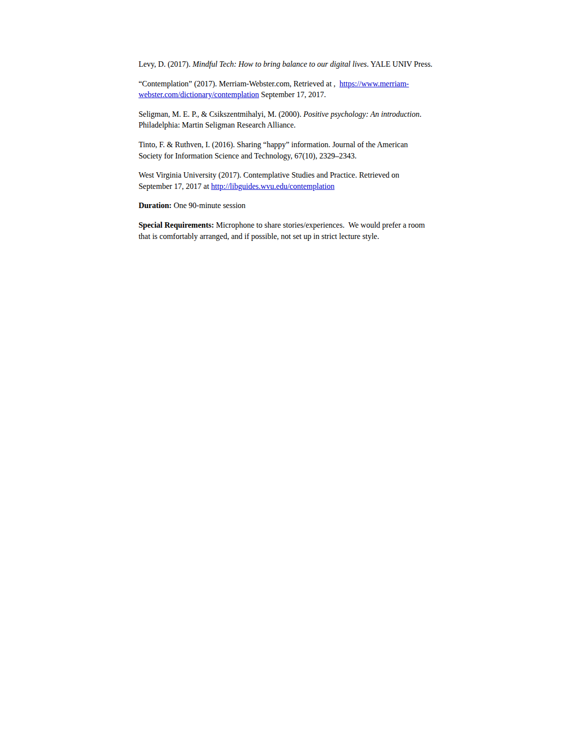Levy, D. (2017). Mindful Tech: How to bring balance to our digital lives. YALE UNIV Press.
“Contemplation” (2017). Merriam-Webster.com, Retrieved at , https://www.merriam-webster.com/dictionary/contemplation September 17, 2017.
Seligman, M. E. P., & Csikszentmihalyi, M. (2000). Positive psychology: An introduction. Philadelphia: Martin Seligman Research Alliance.
Tinto, F. & Ruthven, I. (2016). Sharing “happy” information. Journal of the American Society for Information Science and Technology, 67(10), 2329–2343.
West Virginia University (2017). Contemplative Studies and Practice. Retrieved on September 17, 2017 at http://libguides.wvu.edu/contemplation
Duration: One 90-minute session
Special Requirements: Microphone to share stories/experiences. We would prefer a room that is comfortably arranged, and if possible, not set up in strict lecture style.